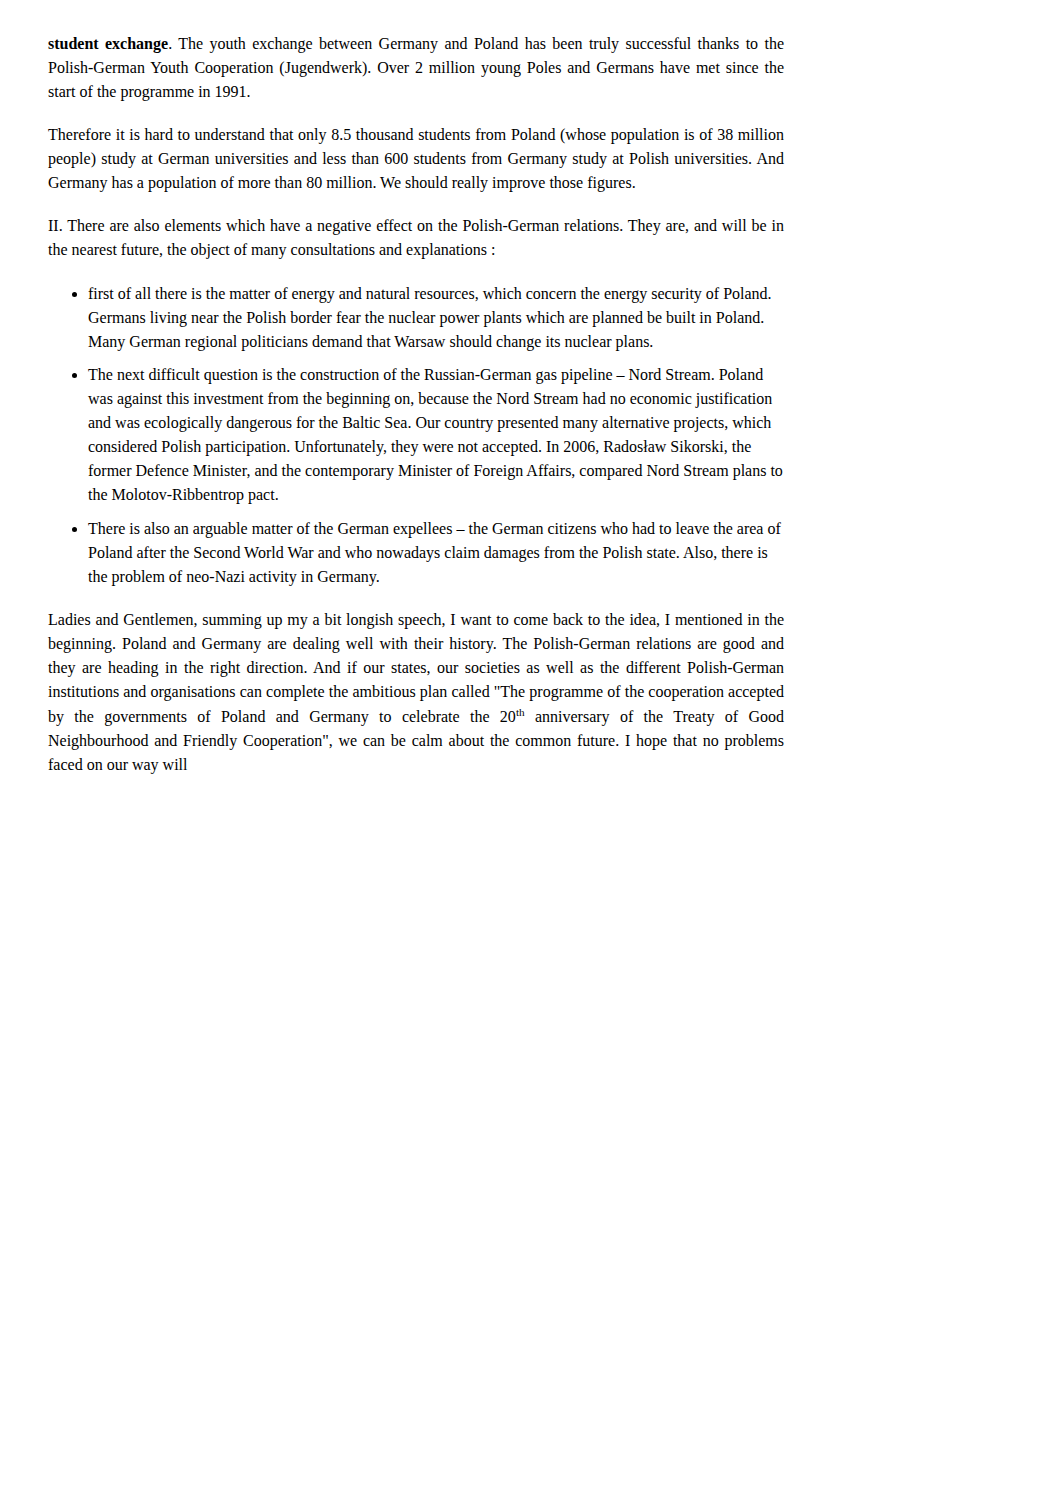student exchange. The youth exchange between Germany and Poland has been truly successful thanks to the Polish-German Youth Cooperation (Jugendwerk). Over 2 million young Poles and Germans have met since the start of the programme in 1991.
Therefore it is hard to understand that only 8.5 thousand students from Poland (whose population is of 38 million people) study at German universities and less than 600 students from Germany study at Polish universities. And Germany has a population of more than 80 million. We should really improve those figures.
II. There are also elements which have a negative effect on the Polish-German relations. They are, and will be in the nearest future, the object of many consultations and explanations :
first of all there is the matter of energy and natural resources, which concern the energy security of Poland. Germans living near the Polish border fear the nuclear power plants which are planned be built in Poland. Many German regional politicians demand that Warsaw should change its nuclear plans.
The next difficult question is the construction of the Russian-German gas pipeline – Nord Stream. Poland was against this investment from the beginning on, because the Nord Stream had no economic justification and was ecologically dangerous for the Baltic Sea. Our country presented many alternative projects, which considered Polish participation. Unfortunately, they were not accepted. In 2006, Radosław Sikorski, the former Defence Minister, and the contemporary Minister of Foreign Affairs, compared Nord Stream plans to the Molotov-Ribbentrop pact.
There is also an arguable matter of the German expellees – the German citizens who had to leave the area of Poland after the Second World War and who nowadays claim damages from the Polish state. Also, there is the problem of neo-Nazi activity in Germany.
Ladies and Gentlemen, summing up my a bit longish speech, I want to come back to the idea, I mentioned in the beginning. Poland and Germany are dealing well with their history. The Polish-German relations are good and they are heading in the right direction. And if our states, our societies as well as the different Polish-German institutions and organisations can complete the ambitious plan called "The programme of the cooperation accepted by the governments of Poland and Germany to celebrate the 20th anniversary of the Treaty of Good Neighbourhood and Friendly Cooperation", we can be calm about the common future. I hope that no problems faced on our way will